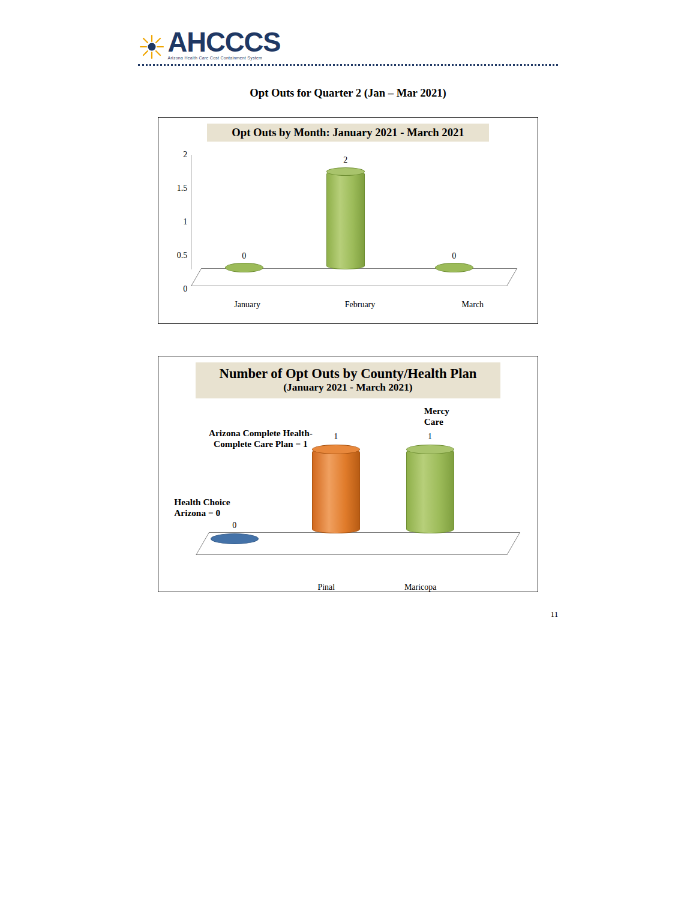AHCCCS
Arizona Health Care Cost Containment System
Opt Outs for Quarter 2 (Jan – Mar 2021)
Opt Outs by Month: January 2021 - March 2021
2 1.5 1 0.5 0
0
2
0
January
February
March
Number of Opt Outs by County/Health Plan (January 2021 - March 2021)
Mercy
Care
Arizona Complete Health-
Complete Care Plan = 1
Health Choice
Arizona = 0
0
1
1
Pinal
Maricopa
11